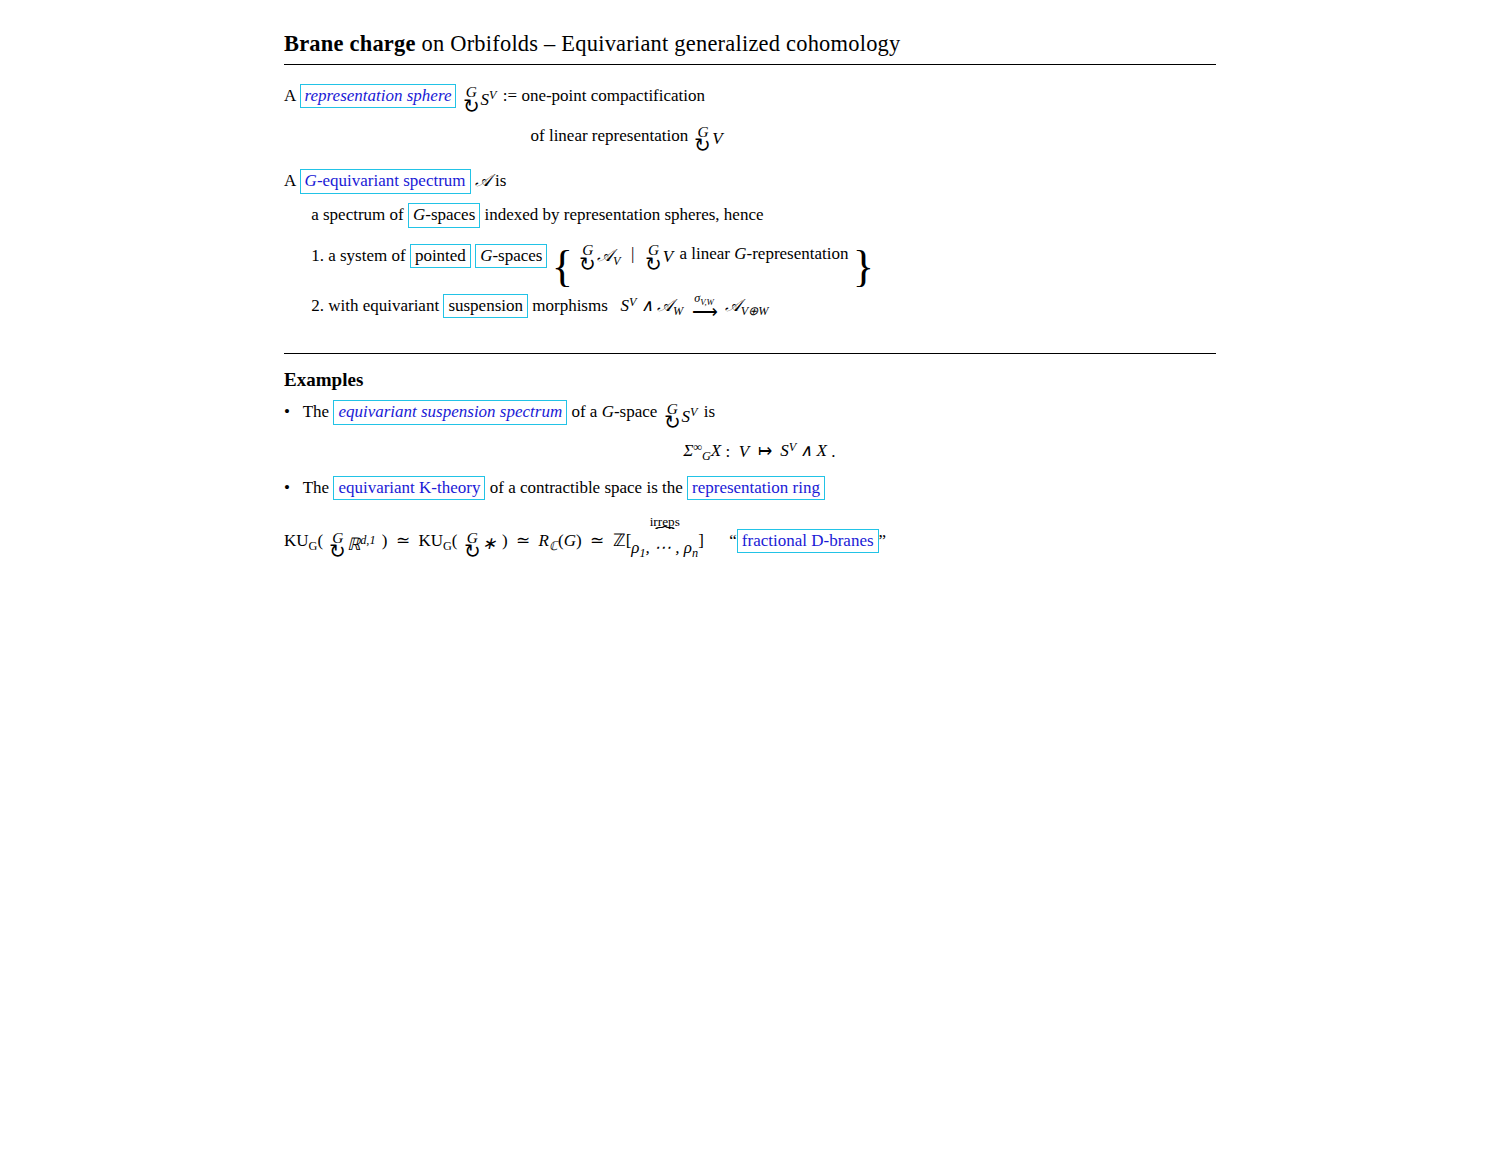Brane charge on Orbifolds – Equivariant generalized cohomology
A representation sphere G ↻ SV := one-point compactification
of linear representation G ↻ V
A G-equivariant spectrum 𝒜 is
a spectrum of G-spaces indexed by representation spheres, hence
1. a system of pointed G-spaces { G ↻ 𝒜V | G ↻ V a linear G-representation }
2. with equivariant suspension morphisms SV ∧ 𝒜W σV,W ⟶ 𝒜V⊕W
Examples
The equivariant suspension spectrum of a G-space G ↻ SV is
Σ∞GX : V ↦ SV ∧ X .
The equivariant K-theory of a contractible space is the representation ring
KUG( G ↻ ℝd,1 ) ≃ KUG( G ↻ ∗ ) ≃ Rℂ(G) ≃ ℤ[irreps⏞ρ1, ⋯ , ρn] “fractional D-branes”